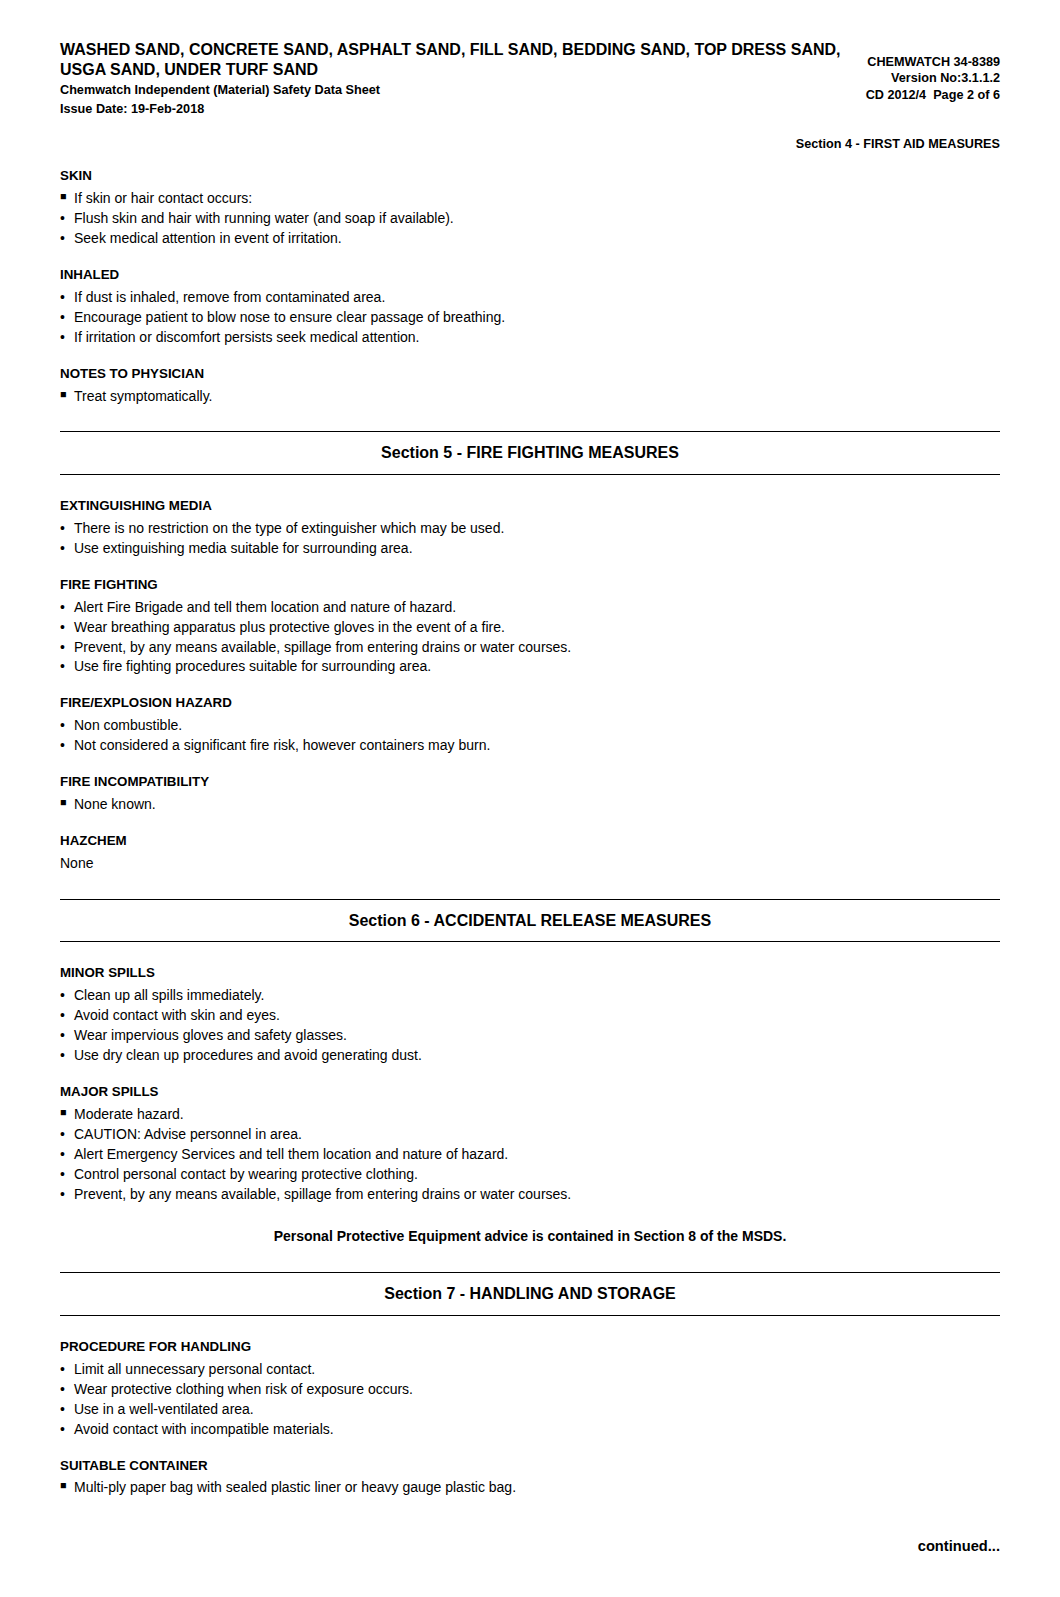WASHED SAND, CONCRETE SAND, ASPHALT SAND, FILL SAND, BEDDING SAND, TOP DRESS SAND, USGA SAND, UNDER TURF SAND
Chemwatch Independent (Material) Safety Data Sheet
Issue Date: 19-Feb-2018
CHEMWATCH 34-8389
Version No:3.1.1.2
CD 2012/4 Page 2 of 6
Section 4 - FIRST AID MEASURES
SKIN
If skin or hair contact occurs:
Flush skin and hair with running water (and soap if available).
Seek medical attention in event of irritation.
INHALED
If dust is inhaled, remove from contaminated area.
Encourage patient to blow nose to ensure clear passage of breathing.
If irritation or discomfort persists seek medical attention.
NOTES TO PHYSICIAN
Treat symptomatically.
Section 5 - FIRE FIGHTING MEASURES
EXTINGUISHING MEDIA
There is no restriction on the type of extinguisher which may be used.
Use extinguishing media suitable for surrounding area.
FIRE FIGHTING
Alert Fire Brigade and tell them location and nature of hazard.
Wear breathing apparatus plus protective gloves in the event of a fire.
Prevent, by any means available, spillage from entering drains or water courses.
Use fire fighting procedures suitable for surrounding area.
FIRE/EXPLOSION HAZARD
Non combustible.
Not considered a significant fire risk, however containers may burn.
FIRE INCOMPATIBILITY
None known.
HAZCHEM
None
Section 6 - ACCIDENTAL RELEASE MEASURES
MINOR SPILLS
Clean up all spills immediately.
Avoid contact with skin and eyes.
Wear impervious gloves and safety glasses.
Use dry clean up procedures and avoid generating dust.
MAJOR SPILLS
Moderate hazard.
CAUTION: Advise personnel in area.
Alert Emergency Services and tell them location and nature of hazard.
Control personal contact by wearing protective clothing.
Prevent, by any means available, spillage from entering drains or water courses.
Personal Protective Equipment advice is contained in Section 8 of the MSDS.
Section 7 - HANDLING AND STORAGE
PROCEDURE FOR HANDLING
Limit all unnecessary personal contact.
Wear protective clothing when risk of exposure occurs.
Use in a well-ventilated area.
Avoid contact with incompatible materials.
SUITABLE CONTAINER
Multi-ply paper bag with sealed plastic liner or heavy gauge plastic bag.
continued...